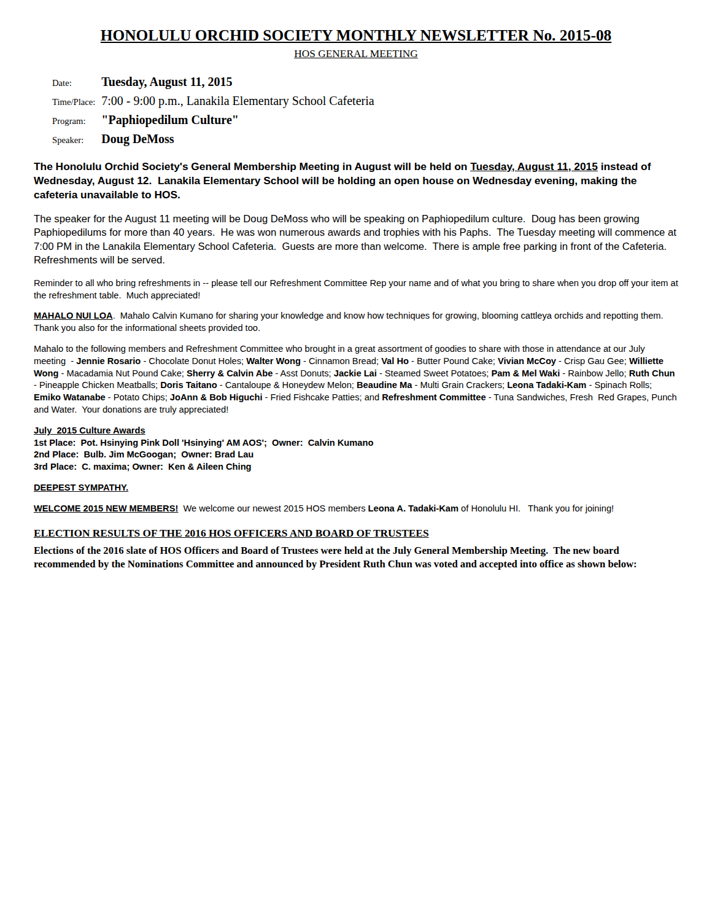HONOLULU ORCHID SOCIETY MONTHLY NEWSLETTER No. 2015-08
HOS GENERAL MEETING
| Date: | Tuesday, August 11, 2015 |
| Time/Place: | 7:00 - 9:00 p.m., Lanakila Elementary School Cafeteria |
| Program: | "Paphiopedilum Culture" |
| Speaker: | Doug DeMoss |
The Honolulu Orchid Society's General Membership Meeting in August will be held on Tuesday, August 11, 2015 instead of Wednesday, August 12. Lanakila Elementary School will be holding an open house on Wednesday evening, making the cafeteria unavailable to HOS.
The speaker for the August 11 meeting will be Doug DeMoss who will be speaking on Paphiopedilum culture. Doug has been growing Paphiopedilums for more than 40 years. He was won numerous awards and trophies with his Paphs. The Tuesday meeting will commence at 7:00 PM in the Lanakila Elementary School Cafeteria. Guests are more than welcome. There is ample free parking in front of the Cafeteria. Refreshments will be served.
Reminder to all who bring refreshments in -- please tell our Refreshment Committee Rep your name and of what you bring to share when you drop off your item at the refreshment table. Much appreciated!
MAHALO NUI LOA. Mahalo Calvin Kumano for sharing your knowledge and know how techniques for growing, blooming cattleya orchids and repotting them. Thank you also for the informational sheets provided too.
Mahalo to the following members and Refreshment Committee who brought in a great assortment of goodies to share with those in attendance at our July meeting - Jennie Rosario - Chocolate Donut Holes; Walter Wong - Cinnamon Bread; Val Ho - Butter Pound Cake; Vivian McCoy - Crisp Gau Gee; Williette Wong - Macadamia Nut Pound Cake; Sherry & Calvin Abe - Asst Donuts; Jackie Lai - Steamed Sweet Potatoes; Pam & Mel Waki - Rainbow Jello; Ruth Chun - Pineapple Chicken Meatballs; Doris Taitano - Cantaloupe & Honeydew Melon; Beaudine Ma - Multi Grain Crackers; Leona Tadaki-Kam - Spinach Rolls; Emiko Watanabe - Potato Chips; JoAnn & Bob Higuchi - Fried Fishcake Patties; and Refreshment Committee - Tuna Sandwiches, Fresh Red Grapes, Punch and Water. Your donations are truly appreciated!
July 2015 Culture Awards
1st Place: Pot. Hsinying Pink Doll 'Hsinying' AM AOS'; Owner: Calvin Kumano
2nd Place: Bulb. Jim McGoogan; Owner: Brad Lau
3rd Place: C. maxima; Owner: Ken & Aileen Ching
DEEPEST SYMPATHY.
WELCOME 2015 NEW MEMBERS! We welcome our newest 2015 HOS members Leona A. Tadaki-Kam of Honolulu HI. Thank you for joining!
ELECTION RESULTS OF THE 2016 HOS OFFICERS AND BOARD OF TRUSTEES
Elections of the 2016 slate of HOS Officers and Board of Trustees were held at the July General Membership Meeting. The new board recommended by the Nominations Committee and announced by President Ruth Chun was voted and accepted into office as shown below: